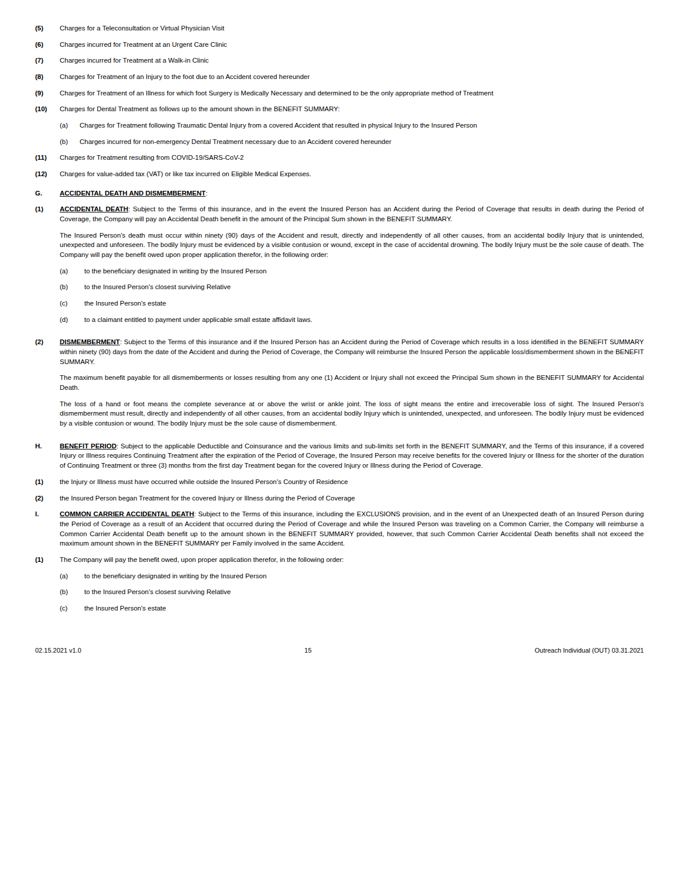(5)
Charges for a Teleconsultation or Virtual Physician Visit
(6)
Charges incurred for Treatment at an Urgent Care Clinic
(7)
Charges incurred for Treatment at a Walk-in Clinic
(8)
Charges for Treatment of an Injury to the foot due to an Accident covered hereunder
(9)
Charges for Treatment of an Illness for which foot Surgery is Medically Necessary and determined to be the only appropriate method of Treatment
(10)
Charges for Dental Treatment as follows up to the amount shown in the BENEFIT SUMMARY:
(a)
Charges for Treatment following Traumatic Dental Injury from a covered Accident that resulted in physical Injury to the Insured Person
(b)
Charges incurred for non-emergency Dental Treatment necessary due to an Accident covered hereunder
(11)
Charges for Treatment resulting from COVID-19/SARS-CoV-2
(12)
Charges for value-added tax (VAT) or like tax incurred on Eligible Medical Expenses.
G.
ACCIDENTAL DEATH AND DISMEMBERMENT:
(1)
ACCIDENTAL DEATH: Subject to the Terms of this insurance, and in the event the Insured Person has an Accident during the Period of Coverage that results in death during the Period of Coverage, the Company will pay an Accidental Death benefit in the amount of the Principal Sum shown in the BENEFIT SUMMARY.
The Insured Person's death must occur within ninety (90) days of the Accident and result, directly and independently of all other causes, from an accidental bodily Injury that is unintended, unexpected and unforeseen. The bodily Injury must be evidenced by a visible contusion or wound, except in the case of accidental drowning. The bodily Injury must be the sole cause of death. The Company will pay the benefit owed upon proper application therefor, in the following order:
(a)
to the beneficiary designated in writing by the Insured Person
(b)
to the Insured Person's closest surviving Relative
(c)
the Insured Person's estate
(d)
to a claimant entitled to payment under applicable small estate affidavit laws.
(2)
DISMEMBERMENT: Subject to the Terms of this insurance and if the Insured Person has an Accident during the Period of Coverage which results in a loss identified in the BENEFIT SUMMARY within ninety (90) days from the date of the Accident and during the Period of Coverage, the Company will reimburse the Insured Person the applicable loss/dismemberment shown in the BENEFIT SUMMARY.
The maximum benefit payable for all dismemberments or losses resulting from any one (1) Accident or Injury shall not exceed the Principal Sum shown in the BENEFIT SUMMARY for Accidental Death.
The loss of a hand or foot means the complete severance at or above the wrist or ankle joint. The loss of sight means the entire and irrecoverable loss of sight. The Insured Person's dismemberment must result, directly and independently of all other causes, from an accidental bodily Injury which is unintended, unexpected, and unforeseen. The bodily Injury must be evidenced by a visible contusion or wound. The bodily Injury must be the sole cause of dismemberment.
H.
BENEFIT PERIOD: Subject to the applicable Deductible and Coinsurance and the various limits and sub-limits set forth in the BENEFIT SUMMARY, and the Terms of this insurance, if a covered Injury or Illness requires Continuing Treatment after the expiration of the Period of Coverage, the Insured Person may receive benefits for the covered Injury or Illness for the shorter of the duration of Continuing Treatment or three (3) months from the first day Treatment began for the covered Injury or Illness during the Period of Coverage.
(1)
the Injury or Illness must have occurred while outside the Insured Person's Country of Residence
(2)
the Insured Person began Treatment for the covered Injury or Illness during the Period of Coverage
I.
COMMON CARRIER ACCIDENTAL DEATH: Subject to the Terms of this insurance, including the EXCLUSIONS provision, and in the event of an Unexpected death of an Insured Person during the Period of Coverage as a result of an Accident that occurred during the Period of Coverage and while the Insured Person was traveling on a Common Carrier, the Company will reimburse a Common Carrier Accidental Death benefit up to the amount shown in the BENEFIT SUMMARY provided, however, that such Common Carrier Accidental Death benefits shall not exceed the maximum amount shown in the BENEFIT SUMMARY per Family involved in the same Accident.
(1)
The Company will pay the benefit owed, upon proper application therefor, in the following order:
(a)
to the beneficiary designated in writing by the Insured Person
(b)
to the Insured Person's closest surviving Relative
(c)
the Insured Person's estate
02.15.2021 v1.0
15
Outreach Individual (OUT) 03.31.2021